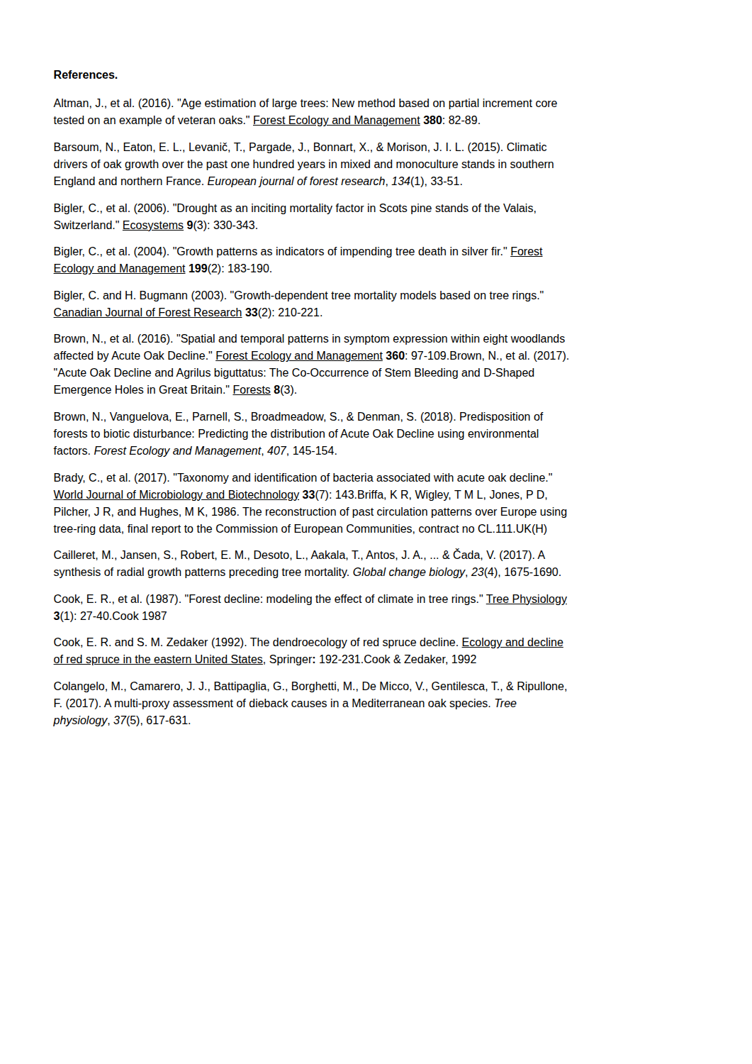References.
Altman, J., et al. (2016). "Age estimation of large trees: New method based on partial increment core tested on an example of veteran oaks." Forest Ecology and Management 380: 82-89.
Barsoum, N., Eaton, E. L., Levanič, T., Pargade, J., Bonnart, X., & Morison, J. I. L. (2015). Climatic drivers of oak growth over the past one hundred years in mixed and monoculture stands in southern England and northern France. European journal of forest research, 134(1), 33-51.
Bigler, C., et al. (2006). "Drought as an inciting mortality factor in Scots pine stands of the Valais, Switzerland." Ecosystems 9(3): 330-343.
Bigler, C., et al. (2004). "Growth patterns as indicators of impending tree death in silver fir." Forest Ecology and Management 199(2): 183-190.
Bigler, C. and H. Bugmann (2003). "Growth-dependent tree mortality models based on tree rings." Canadian Journal of Forest Research 33(2): 210-221.
Brown, N., et al. (2016). "Spatial and temporal patterns in symptom expression within eight woodlands affected by Acute Oak Decline." Forest Ecology and Management 360: 97-109.Brown, N., et al. (2017). "Acute Oak Decline and Agrilus biguttatus: The Co-Occurrence of Stem Bleeding and D-Shaped Emergence Holes in Great Britain." Forests 8(3).
Brown, N., Vanguelova, E., Parnell, S., Broadmeadow, S., & Denman, S. (2018). Predisposition of forests to biotic disturbance: Predicting the distribution of Acute Oak Decline using environmental factors. Forest Ecology and Management, 407, 145-154.
Brady, C., et al. (2017). "Taxonomy and identification of bacteria associated with acute oak decline." World Journal of Microbiology and Biotechnology 33(7): 143.Briffa, K R, Wigley, T M L, Jones, P D, Pilcher, J R, and Hughes, M K, 1986. The reconstruction of past circulation patterns over Europe using tree-ring data, final report to the Commission of European Communities, contract no CL.111.UK(H)
Cailleret, M., Jansen, S., Robert, E. M., Desoto, L., Aakala, T., Antos, J. A., ... & Čada, V. (2017). A synthesis of radial growth patterns preceding tree mortality. Global change biology, 23(4), 1675-1690.
Cook, E. R., et al. (1987). "Forest decline: modeling the effect of climate in tree rings." Tree Physiology 3(1): 27-40.Cook 1987
Cook, E. R. and S. M. Zedaker (1992). The dendroecology of red spruce decline. Ecology and decline of red spruce in the eastern United States, Springer: 192-231.Cook & Zedaker, 1992
Colangelo, M., Camarero, J. J., Battipaglia, G., Borghetti, M., De Micco, V., Gentilesca, T., & Ripullone, F. (2017). A multi-proxy assessment of dieback causes in a Mediterranean oak species. Tree physiology, 37(5), 617-631.